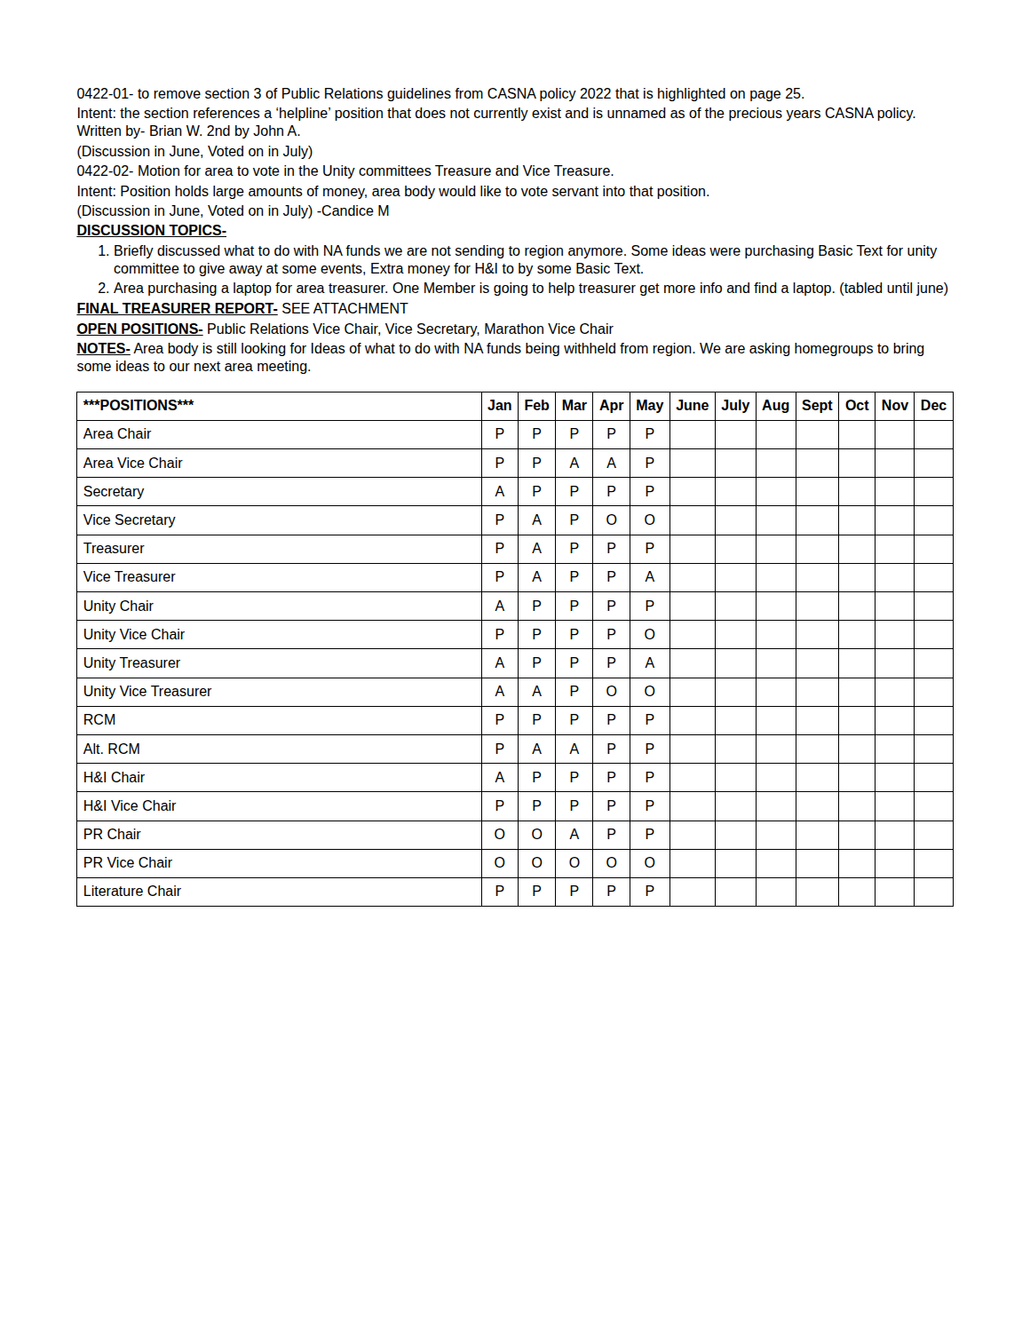0422-01- to remove section 3 of Public Relations guidelines from CASNA policy 2022 that is highlighted on page 25.
Intent: the section references a ‘helpline’ position that does not currently exist and is unnamed as of the precious years CASNA policy. Written by- Brian W. 2nd by John A.
(Discussion in June, Voted on in July)
0422-02- Motion for area to vote in the Unity committees Treasure and Vice Treasure.
Intent: Position holds large amounts of money, area body would like to vote servant into that position.
(Discussion in June, Voted on in July) -Candice M
DISCUSSION TOPICS-
Briefly discussed what to do with NA funds we are not sending to region anymore. Some ideas were purchasing Basic Text for unity committee to give away at some events, Extra money for H&I to by some Basic Text.
Area purchasing a laptop for area treasurer. One Member is going to help treasurer get more info and find a laptop. (tabled until june)
FINAL TREASURER REPORT- SEE ATTACHMENT
OPEN POSITIONS- Public Relations Vice Chair, Vice Secretary, Marathon Vice Chair
NOTES- Area body is still looking for Ideas of what to do with NA funds being withheld from region. We are asking homegroups to bring some ideas to our next area meeting.
| ***POSITIONS*** | Jan | Feb | Mar | Apr | May | June | July | Aug | Sept | Oct | Nov | Dec |
| --- | --- | --- | --- | --- | --- | --- | --- | --- | --- | --- | --- | --- |
| Area Chair | P | P | P | P | P | | | | | | | |
| Area Vice Chair | P | P | A | A | P | | | | | | | |
| Secretary | A | P | P | P | P | | | | | | | |
| Vice Secretary | P | A | P | O | O | | | | | | | |
| Treasurer | P | A | P | P | P | | | | | | | |
| Vice Treasurer | P | A | P | P | A | | | | | | | |
| Unity Chair | A | P | P | P | P | | | | | | | |
| Unity Vice Chair | P | P | P | P | O | | | | | | | |
| Unity Treasurer | A | P | P | P | A | | | | | | | |
| Unity Vice Treasurer | A | A | P | O | O | | | | | | | |
| RCM | P | P | P | P | P | | | | | | | |
| Alt. RCM | P | A | A | P | P | | | | | | | |
| H&I Chair | A | P | P | P | P | | | | | | | |
| H&I Vice Chair | P | P | P | P | P | | | | | | | |
| PR Chair | O | O | A | P | P | | | | | | | |
| PR Vice Chair | O | O | O | O | O | | | | | | | |
| Literature Chair | P | P | P | P | P | | | | | | | |